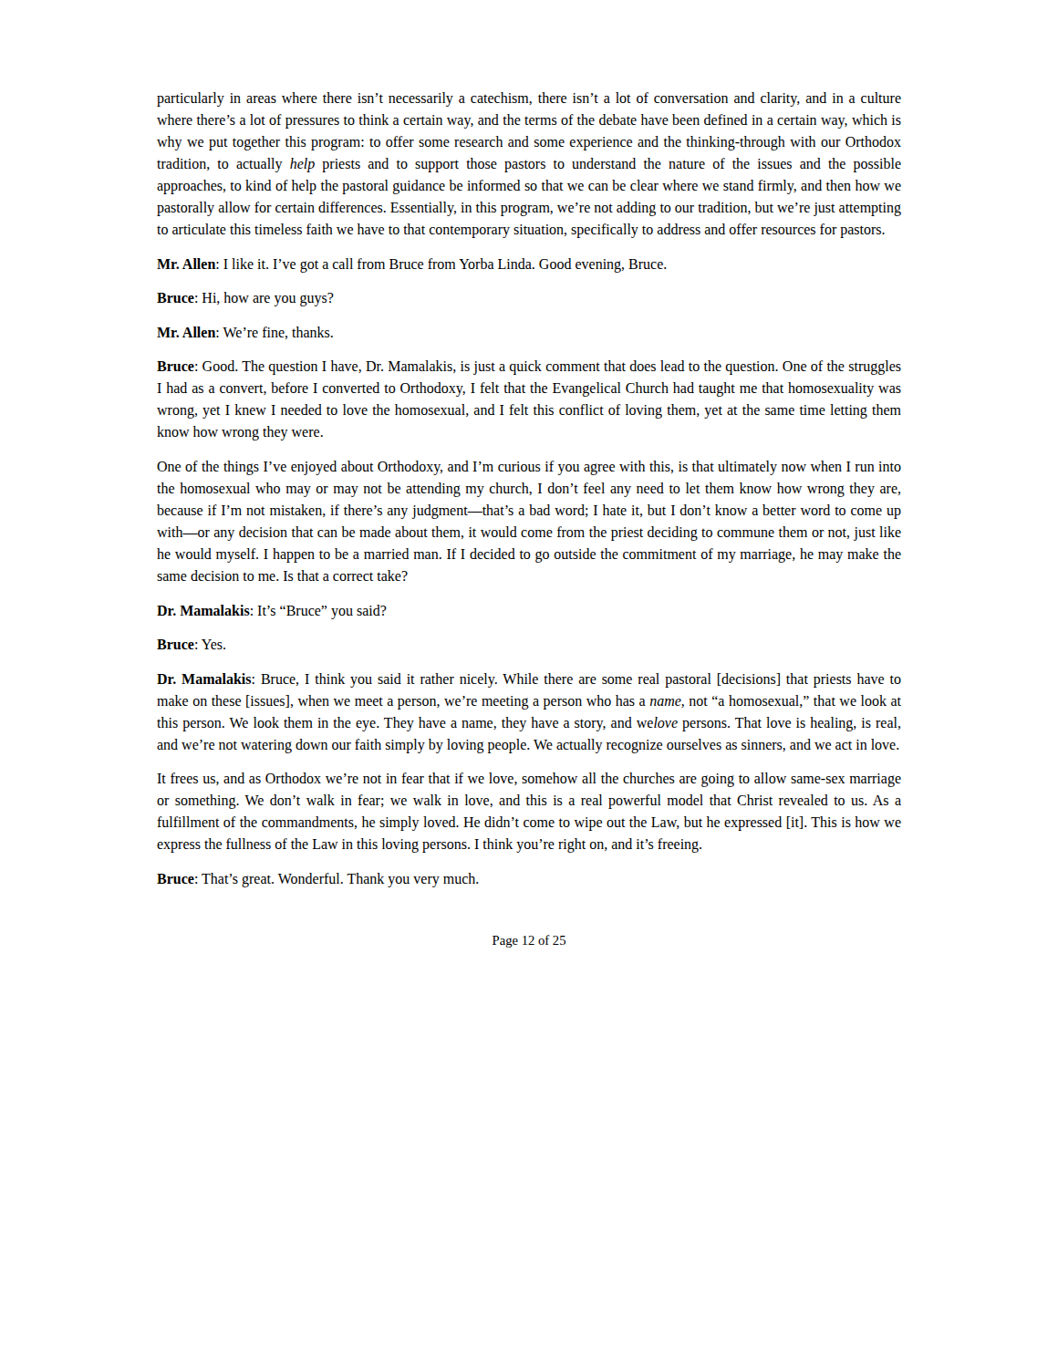particularly in areas where there isn’t necessarily a catechism, there isn’t a lot of conversation and clarity, and in a culture where there’s a lot of pressures to think a certain way, and the terms of the debate have been defined in a certain way, which is why we put together this program: to offer some research and some experience and the thinking-through with our Orthodox tradition, to actually help priests and to support those pastors to understand the nature of the issues and the possible approaches, to kind of help the pastoral guidance be informed so that we can be clear where we stand firmly, and then how we pastorally allow for certain differences. Essentially, in this program, we’re not adding to our tradition, but we’re just attempting to articulate this timeless faith we have to that contemporary situation, specifically to address and offer resources for pastors.
Mr. Allen: I like it. I’ve got a call from Bruce from Yorba Linda. Good evening, Bruce.
Bruce: Hi, how are you guys?
Mr. Allen: We’re fine, thanks.
Bruce: Good. The question I have, Dr. Mamalakis, is just a quick comment that does lead to the question. One of the struggles I had as a convert, before I converted to Orthodoxy, I felt that the Evangelical Church had taught me that homosexuality was wrong, yet I knew I needed to love the homosexual, and I felt this conflict of loving them, yet at the same time letting them know how wrong they were.
One of the things I’ve enjoyed about Orthodoxy, and I’m curious if you agree with this, is that ultimately now when I run into the homosexual who may or may not be attending my church, I don’t feel any need to let them know how wrong they are, because if I’m not mistaken, if there’s any judgment—that’s a bad word; I hate it, but I don’t know a better word to come up with—or any decision that can be made about them, it would come from the priest deciding to commune them or not, just like he would myself. I happen to be a married man. If I decided to go outside the commitment of my marriage, he may make the same decision to me. Is that a correct take?
Dr. Mamalakis: It’s “Bruce” you said?
Bruce: Yes.
Dr. Mamalakis: Bruce, I think you said it rather nicely. While there are some real pastoral [decisions] that priests have to make on these [issues], when we meet a person, we’re meeting a person who has a name, not “a homosexual,” that we look at this person. We look them in the eye. They have a name, they have a story, and welove persons. That love is healing, is real, and we’re not watering down our faith simply by loving people. We actually recognize ourselves as sinners, and we act in love.
It frees us, and as Orthodox we’re not in fear that if we love, somehow all the churches are going to allow same-sex marriage or something. We don’t walk in fear; we walk in love, and this is a real powerful model that Christ revealed to us. As a fulfillment of the commandments, he simply loved. He didn’t come to wipe out the Law, but he expressed [it]. This is how we express the fullness of the Law in this loving persons. I think you’re right on, and it’s freeing.
Bruce: That’s great. Wonderful. Thank you very much.
Page 12 of 25